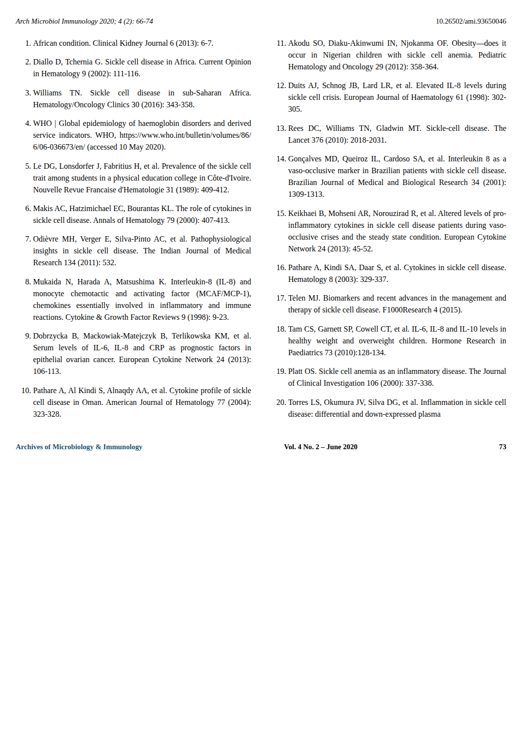Arch Microbiol Immunology 2020; 4 (2): 66-74
10.26502/ami.93650046
African condition. Clinical Kidney Journal 6 (2013): 6-7.
Diallo D, Tchernia G. Sickle cell disease in Africa. Current Opinion in Hematology 9 (2002): 111-116.
Williams TN. Sickle cell disease in sub-Saharan Africa. Hematology/Oncology Clinics 30 (2016): 343-358.
WHO | Global epidemiology of haemoglobin disorders and derived service indicators. WHO, https://www.who.int/bulletin/volumes/86/6/06-036673/en/ (accessed 10 May 2020).
Le DG, Lonsdorfer J, Fabritius H, et al. Prevalence of the sickle cell trait among students in a physical education college in Côte-d'Ivoire. Nouvelle Revue Francaise d'Hematologie 31 (1989): 409-412.
Makis AC, Hatzimichael EC, Bourantas KL. The role of cytokines in sickle cell disease. Annals of Hematology 79 (2000): 407-413.
Odièvre MH, Verger E, Silva-Pinto AC, et al. Pathophysiological insights in sickle cell disease. The Indian Journal of Medical Research 134 (2011): 532.
Mukaida N, Harada A, Matsushima K. Interleukin-8 (IL-8) and monocyte chemotactic and activating factor (MCAF/MCP-1), chemokines essentially involved in inflammatory and immune reactions. Cytokine & Growth Factor Reviews 9 (1998): 9-23.
Dobrzycka B, Mackowiak-Matejczyk B, Terlikowska KM, et al. Serum levels of IL-6, IL-8 and CRP as prognostic factors in epithelial ovarian cancer. European Cytokine Network 24 (2013): 106-113.
Pathare A, Al Kindi S, Alnaqdy AA, et al. Cytokine profile of sickle cell disease in Oman. American Journal of Hematology 77 (2004): 323-328.
Akodu SO, Diaku-Akinwumi IN, Njokanma OF. Obesity—does it occur in Nigerian children with sickle cell anemia. Pediatric Hematology and Oncology 29 (2012): 358-364.
Duits AJ, Schnog JB, Lard LR, et al. Elevated IL-8 levels during sickle cell crisis. European Journal of Haematology 61 (1998): 302-305.
Rees DC, Williams TN, Gladwin MT. Sickle-cell disease. The Lancet 376 (2010): 2018-2031.
Gonçalves MD, Queiroz IL, Cardoso SA, et al. Interleukin 8 as a vaso-occlusive marker in Brazilian patients with sickle cell disease. Brazilian Journal of Medical and Biological Research 34 (2001): 1309-1313.
Keikhaei B, Mohseni AR, Norouzirad R, et al. Altered levels of pro-inflammatory cytokines in sickle cell disease patients during vaso-occlusive crises and the steady state condition. European Cytokine Network 24 (2013): 45-52.
Pathare A, Kindi SA, Daar S, et al. Cytokines in sickle cell disease. Hematology 8 (2003): 329-337.
Telen MJ. Biomarkers and recent advances in the management and therapy of sickle cell disease. F1000Research 4 (2015).
Tam CS, Garnett SP, Cowell CT, et al. IL-6, IL-8 and IL-10 levels in healthy weight and overweight children. Hormone Research in Paediatrics 73 (2010):128-134.
Platt OS. Sickle cell anemia as an inflammatory disease. The Journal of Clinical Investigation 106 (2000): 337-338.
Torres LS, Okumura JV, Silva DG, et al. Inflammation in sickle cell disease: differential and down-expressed plasma
Archives of Microbiology & Immunology
Vol. 4 No. 2 – June 2020
73